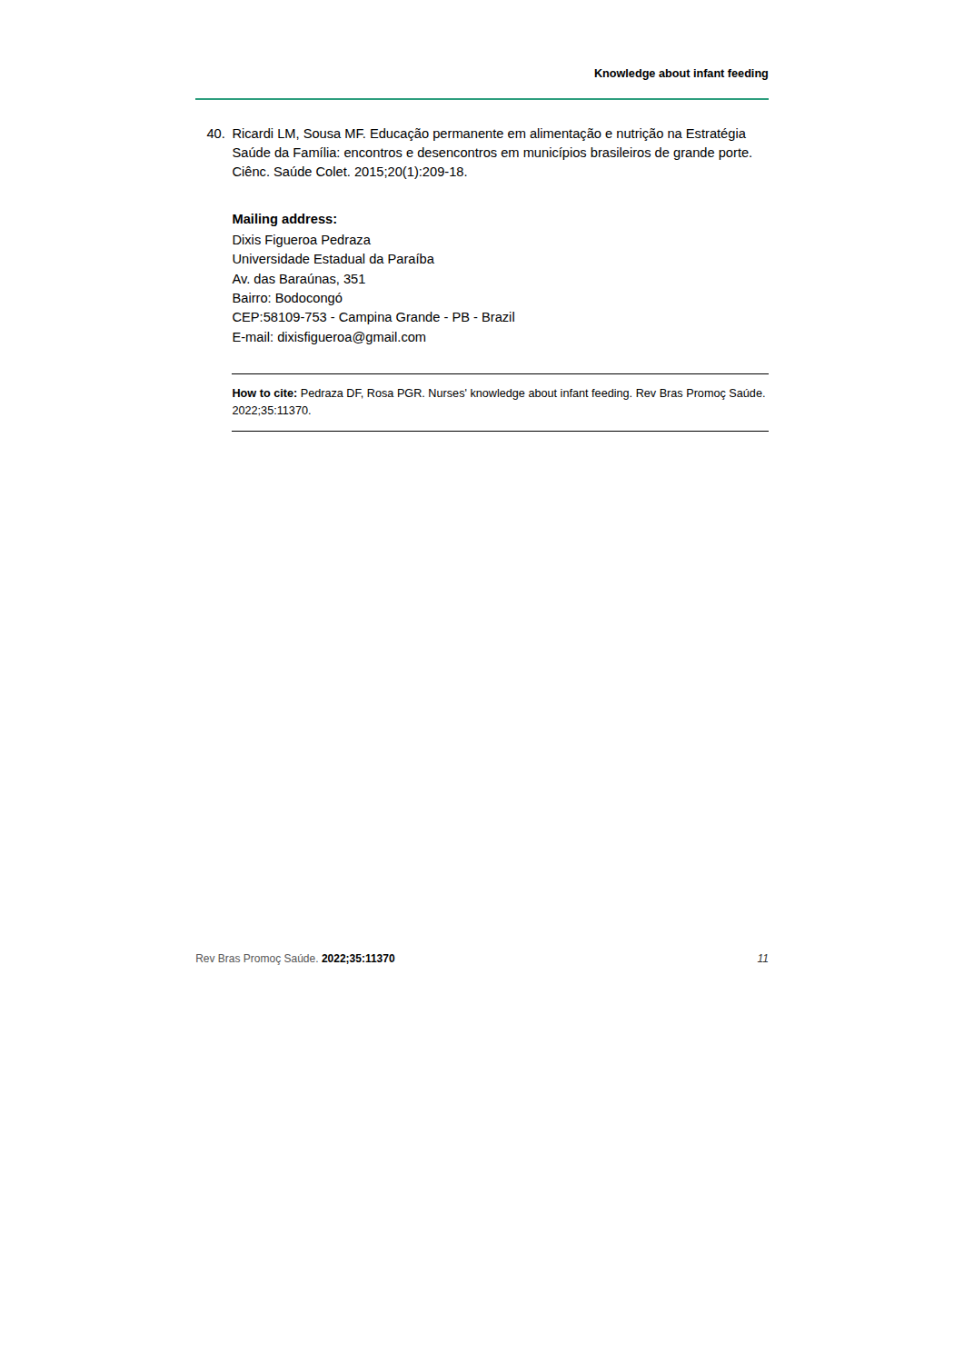Knowledge about infant feeding
40. Ricardi LM, Sousa MF. Educação permanente em alimentação e nutrição na Estratégia Saúde da Família: encontros e desencontros em municípios brasileiros de grande porte. Ciênc. Saúde Colet. 2015;20(1):209-18.
Mailing address:
Dixis Figueroa Pedraza
Universidade Estadual da Paraíba
Av. das Baraúnas, 351
Bairro: Bodocongó
CEP:58109-753 - Campina Grande - PB - Brazil
E-mail: dixisfigueroa@gmail.com
How to cite: Pedraza DF, Rosa PGR. Nurses' knowledge about infant feeding. Rev Bras Promoç Saúde. 2022;35:11370.
Rev Bras Promoç Saúde. 2022;35:11370
11